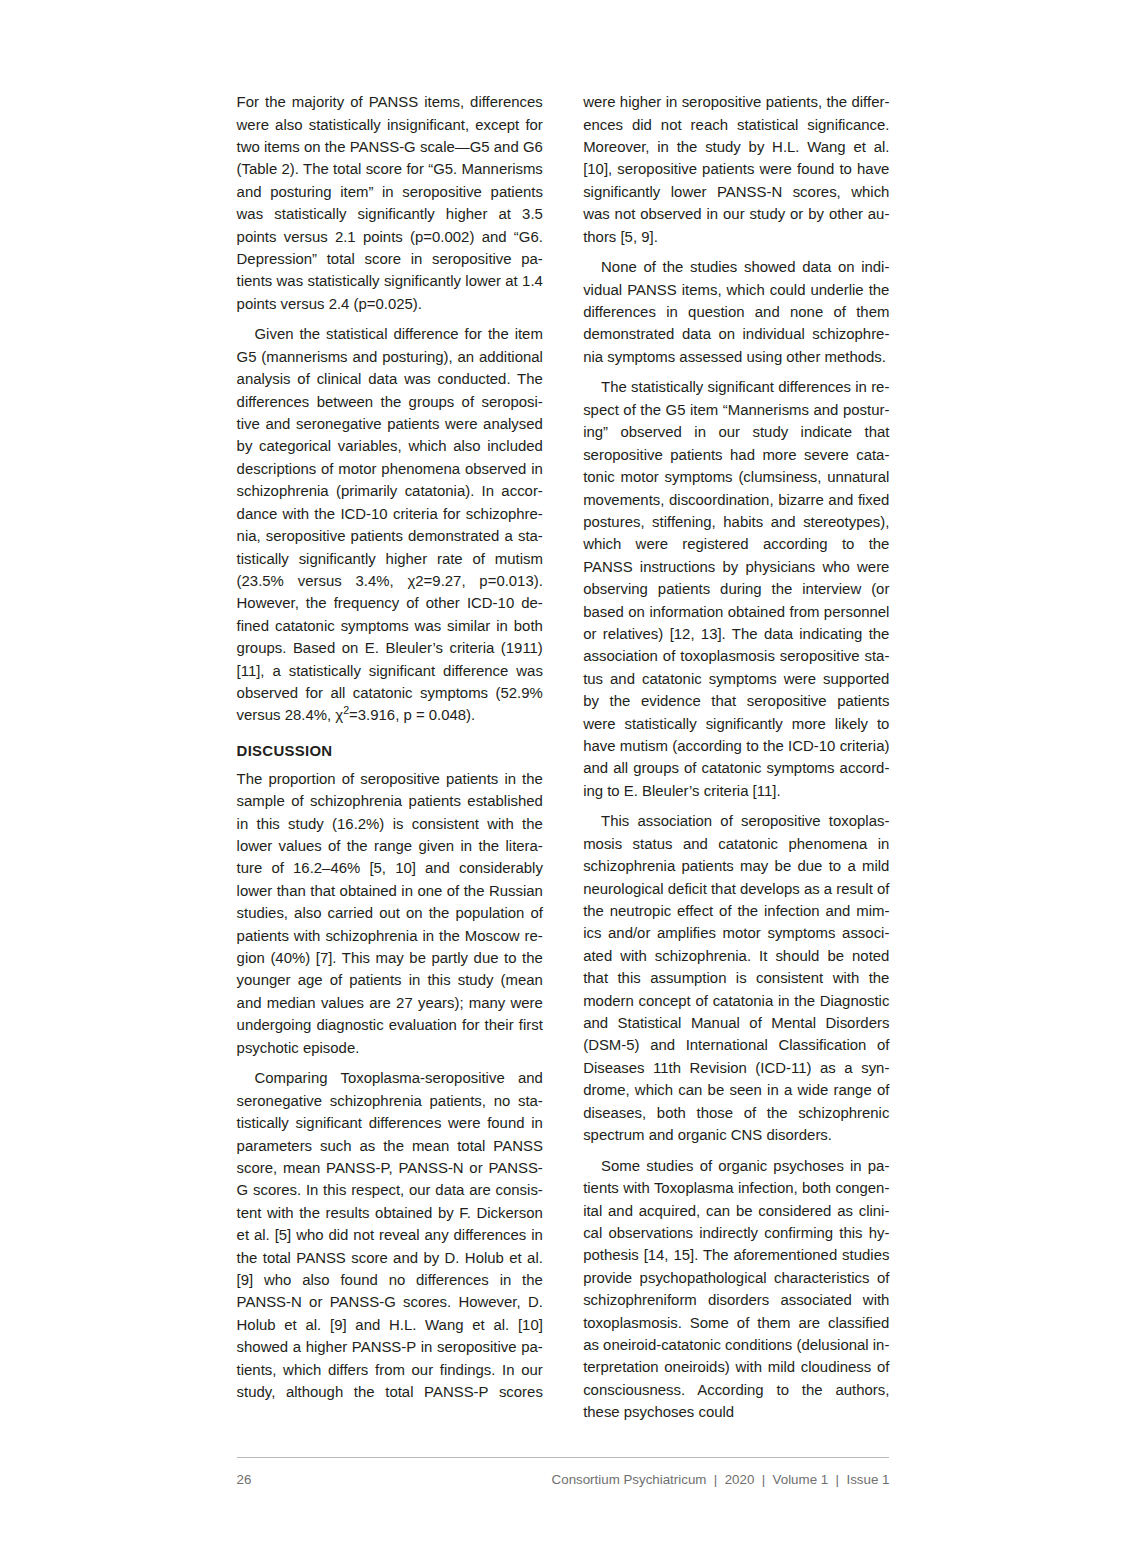For the majority of PANSS items, differences were also statistically insignificant, except for two items on the PANSS-G scale—G5 and G6 (Table 2). The total score for “G5. Mannerisms and posturing item” in seropositive patients was statistically significantly higher at 3.5 points versus 2.1 points (p=0.002) and “G6. Depression” total score in seropositive patients was statistically significantly lower at 1.4 points versus 2.4 (p=0.025).
Given the statistical difference for the item G5 (mannerisms and posturing), an additional analysis of clinical data was conducted. The differences between the groups of seropositive and seronegative patients were analysed by categorical variables, which also included descriptions of motor phenomena observed in schizophrenia (primarily catatonia). In accordance with the ICD-10 criteria for schizophrenia, seropositive patients demonstrated a statistically significantly higher rate of mutism (23.5% versus 3.4%, χ2=9.27, p=0.013). However, the frequency of other ICD-10 defined catatonic symptoms was similar in both groups. Based on E. Bleuler’s criteria (1911) [11], a statistically significant difference was observed for all catatonic symptoms (52.9% versus 28.4%, χ2=3.916, p = 0.048).
DISCUSSION
The proportion of seropositive patients in the sample of schizophrenia patients established in this study (16.2%) is consistent with the lower values of the range given in the literature of 16.2–46% [5, 10] and considerably lower than that obtained in one of the Russian studies, also carried out on the population of patients with schizophrenia in the Moscow region (40%) [7]. This may be partly due to the younger age of patients in this study (mean and median values are 27 years); many were undergoing diagnostic evaluation for their first psychotic episode.
Comparing Toxoplasma-seropositive and seronegative schizophrenia patients, no statistically significant differences were found in parameters such as the mean total PANSS score, mean PANSS-P, PANSS-N or PANSS-G scores. In this respect, our data are consistent with the results obtained by F. Dickerson et al. [5] who did not reveal any differences in the total PANSS score and by D. Holub et al. [9] who also found no differences in the PANSS-N or PANSS-G scores. However, D. Holub et al. [9] and H.L. Wang et al. [10] showed a higher PANSS-P in seropositive patients, which differs from our findings. In our study, although the total PANSS-P scores were higher in seropositive patients, the differences did not reach statistical significance. Moreover, in the study by H.L. Wang et al. [10], seropositive patients were found to have significantly lower PANSS-N scores, which was not observed in our study or by other authors [5, 9].
None of the studies showed data on individual PANSS items, which could underlie the differences in question and none of them demonstrated data on individual schizophrenia symptoms assessed using other methods.
The statistically significant differences in respect of the G5 item “Mannerisms and posturing” observed in our study indicate that seropositive patients had more severe catatonic motor symptoms (clumsiness, unnatural movements, discoordination, bizarre and fixed postures, stiffening, habits and stereotypes), which were registered according to the PANSS instructions by physicians who were observing patients during the interview (or based on information obtained from personnel or relatives) [12, 13]. The data indicating the association of toxoplasmosis seropositive status and catatonic symptoms were supported by the evidence that seropositive patients were statistically significantly more likely to have mutism (according to the ICD-10 criteria) and all groups of catatonic symptoms according to E. Bleuler’s criteria [11].
This association of seropositive toxoplasmosis status and catatonic phenomena in schizophrenia patients may be due to a mild neurological deficit that develops as a result of the neutropic effect of the infection and mimics and/or amplifies motor symptoms associated with schizophrenia. It should be noted that this assumption is consistent with the modern concept of catatonia in the Diagnostic and Statistical Manual of Mental Disorders (DSM-5) and International Classification of Diseases 11th Revision (ICD-11) as a syndrome, which can be seen in a wide range of diseases, both those of the schizophrenic spectrum and organic CNS disorders.
Some studies of organic psychoses in patients with Toxoplasma infection, both congenital and acquired, can be considered as clinical observations indirectly confirming this hypothesis [14, 15]. The aforementioned studies provide psychopathological characteristics of schizophreniform disorders associated with toxoplasmosis. Some of them are classified as oneiroid-catatonic conditions (delusional interpretation oneiroids) with mild cloudiness of consciousness. According to the authors, these psychoses could
26
Consortium Psychiatricum | 2020 | Volume 1 | Issue 1